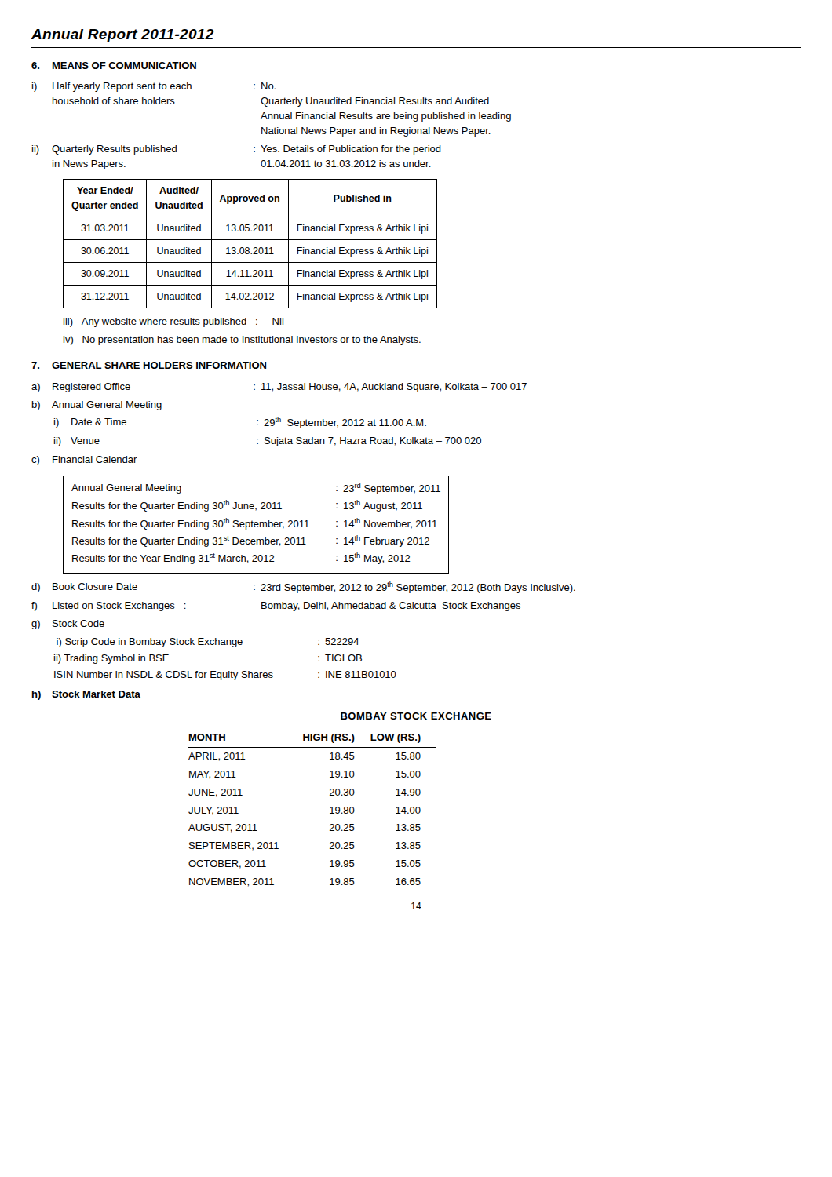Annual Report 2011-2012
6. MEANS OF COMMUNICATION
i)
Half yearly Report sent to each
household of share holders
:
No.
Quarterly Unaudited Financial Results and Audited
Annual Financial Results are being published in leading
National News Paper and in Regional News Paper.
ii)
Quarterly Results published
in News Papers.
:
Yes. Details of Publication for the period
01.04.2011 to 31.03.2012 is as under.
| Year Ended/ Quarter ended | Audited/ Unaudited | Approved on | Published in |
| --- | --- | --- | --- |
| 31.03.2011 | Unaudited | 13.05.2011 | Financial Express & Arthik Lipi |
| 30.06.2011 | Unaudited | 13.08.2011 | Financial Express & Arthik Lipi |
| 30.09.2011 | Unaudited | 14.11.2011 | Financial Express & Arthik Lipi |
| 31.12.2011 | Unaudited | 14.02.2012 | Financial Express & Arthik Lipi |
iii) Any website where results published : Nil
iv) No presentation has been made to Institutional Investors or to the Analysts.
7. GENERAL SHARE HOLDERS INFORMATION
a)
Registered Office
:
11, Jassal House, 4A, Auckland Square, Kolkata – 700 017
b)
Annual General Meeting
i)
Date & Time
:
29th September, 2012 at 11.00 A.M.
ii)
Venue
:
Sujata Sadan 7, Hazra Road, Kolkata – 700 020
c)
Financial Calendar
Annual General Meeting
:
23rd September, 2011
Results for the Quarter Ending 30th June, 2011
:
13th August, 2011
Results for the Quarter Ending 30th September, 2011
:
14th November, 2011
Results for the Quarter Ending 31st December, 2011
:
14th February 2012
Results for the Year Ending 31st March, 2012
:
15th May, 2012
d)
Book Closure Date
:
23rd September, 2012 to 29th September, 2012 (Both Days Inclusive).
f)
Listed on Stock Exchanges :
Bombay, Delhi, Ahmedabad & Calcutta Stock Exchanges
g)
Stock Code
i) Scrip Code in Bombay Stock Exchange
:
522294
ii) Trading Symbol in BSE
:
TIGLOB
ISIN Number in NSDL & CDSL for Equity Shares
:
INE 811B01010
h)
Stock Market Data
BOMBAY STOCK EXCHANGE
| MONTH | HIGH (RS.) | LOW (RS.) |
| --- | --- | --- |
| APRIL, 2011 | 18.45 | 15.80 |
| MAY, 2011 | 19.10 | 15.00 |
| JUNE, 2011 | 20.30 | 14.90 |
| JULY, 2011 | 19.80 | 14.00 |
| AUGUST, 2011 | 20.25 | 13.85 |
| SEPTEMBER, 2011 | 20.25 | 13.85 |
| OCTOBER, 2011 | 19.95 | 15.05 |
| NOVEMBER, 2011 | 19.85 | 16.65 |
14